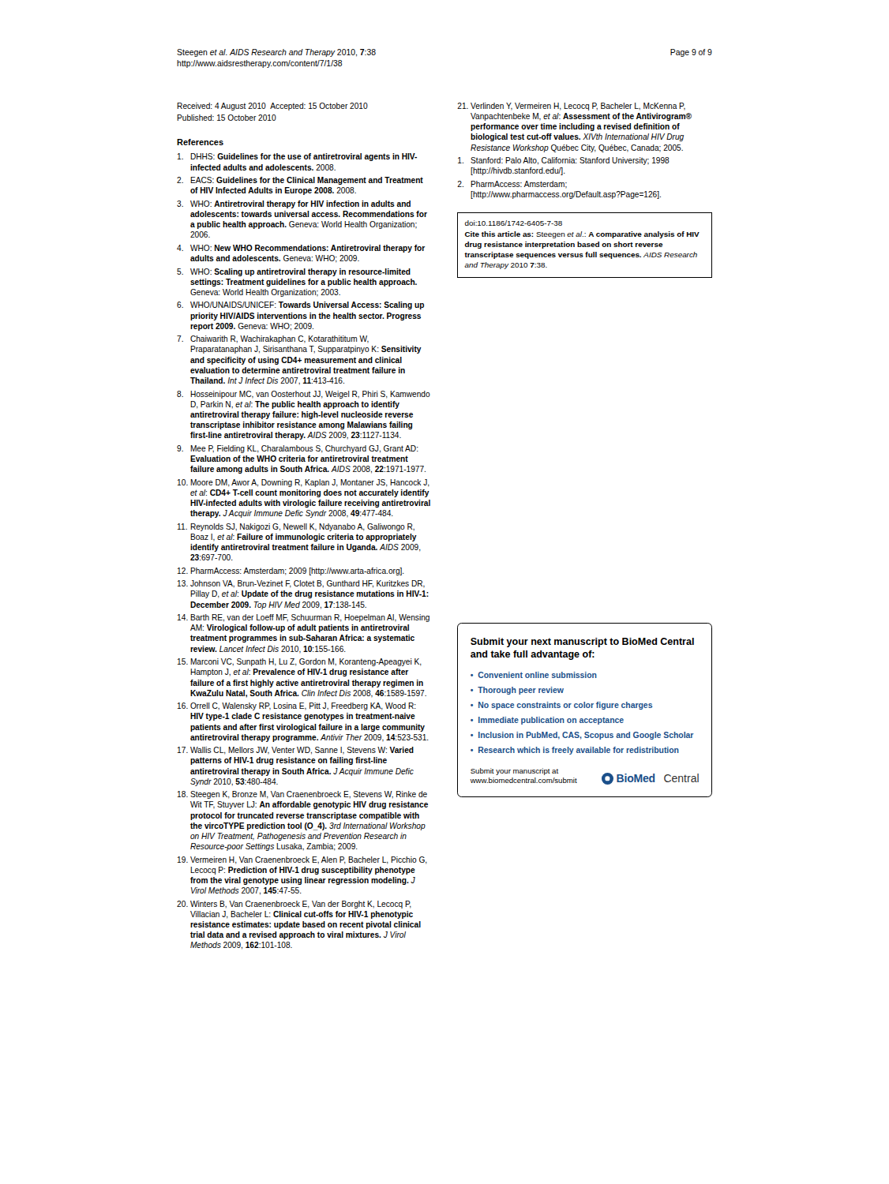Steegen et al. AIDS Research and Therapy 2010, 7:38
http://www.aidsrestherapy.com/content/7/1/38
Page 9 of 9
Received: 4 August 2010 Accepted: 15 October 2010
Published: 15 October 2010
References
DHHS: Guidelines for the use of antiretroviral agents in HIV-infected adults and adolescents. 2008.
EACS: Guidelines for the Clinical Management and Treatment of HIV Infected Adults in Europe 2008. 2008.
WHO: Antiretroviral therapy for HIV infection in adults and adolescents: towards universal access. Recommendations for a public health approach. Geneva: World Health Organization; 2006.
WHO: New WHO Recommendations: Antiretroviral therapy for adults and adolescents. Geneva: WHO; 2009.
WHO: Scaling up antiretroviral therapy in resource-limited settings: Treatment guidelines for a public health approach. Geneva: World Health Organization; 2003.
WHO/UNAIDS/UNICEF: Towards Universal Access: Scaling up priority HIV/AIDS interventions in the health sector. Progress report 2009. Geneva: WHO; 2009.
Chaiwarith R, Wachirakaphan C, Kotarathititum W, Praparatanaphan J, Sirisanthana T, Supparatpinyo K: Sensitivity and specificity of using CD4+ measurement and clinical evaluation to determine antiretroviral treatment failure in Thailand. Int J Infect Dis 2007, 11:413-416.
Hosseinipour MC, van Oosterhout JJ, Weigel R, Phiri S, Kamwendo D, Parkin N, et al: The public health approach to identify antiretroviral therapy failure: high-level nucleoside reverse transcriptase inhibitor resistance among Malawians failing first-line antiretroviral therapy. AIDS 2009, 23:1127-1134.
Mee P, Fielding KL, Charalambous S, Churchyard GJ, Grant AD: Evaluation of the WHO criteria for antiretroviral treatment failure among adults in South Africa. AIDS 2008, 22:1971-1977.
Moore DM, Awor A, Downing R, Kaplan J, Montaner JS, Hancock J, et al: CD4+ T-cell count monitoring does not accurately identify HIV-infected adults with virologic failure receiving antiretroviral therapy. J Acquir Immune Defic Syndr 2008, 49:477-484.
Reynolds SJ, Nakigozi G, Newell K, Ndyanabo A, Galiwongo R, Boaz I, et al: Failure of immunologic criteria to appropriately identify antiretroviral treatment failure in Uganda. AIDS 2009, 23:697-700.
PharmAccess: Amsterdam; 2009 [http://www.arta-africa.org].
Johnson VA, Brun-Vezinet F, Clotet B, Gunthard HF, Kuritzkes DR, Pillay D, et al: Update of the drug resistance mutations in HIV-1: December 2009. Top HIV Med 2009, 17:138-145.
Barth RE, van der Loeff MF, Schuurman R, Hoepelman AI, Wensing AM: Virological follow-up of adult patients in antiretroviral treatment programmes in sub-Saharan Africa: a systematic review. Lancet Infect Dis 2010, 10:155-166.
Marconi VC, Sunpath H, Lu Z, Gordon M, Koranteng-Apeagyei K, Hampton J, et al: Prevalence of HIV-1 drug resistance after failure of a first highly active antiretroviral therapy regimen in KwaZulu Natal, South Africa. Clin Infect Dis 2008, 46:1589-1597.
Orrell C, Walensky RP, Losina E, Pitt J, Freedberg KA, Wood R: HIV type-1 clade C resistance genotypes in treatment-naive patients and after first virological failure in a large community antiretroviral therapy programme. Antivir Ther 2009, 14:523-531.
Wallis CL, Mellors JW, Venter WD, Sanne I, Stevens W: Varied patterns of HIV-1 drug resistance on failing first-line antiretroviral therapy in South Africa. J Acquir Immune Defic Syndr 2010, 53:480-484.
Steegen K, Bronze M, Van Craenenbroeck E, Stevens W, Rinke de Wit TF, Stuyver LJ: An affordable genotypic HIV drug resistance protocol for truncated reverse transcriptase compatible with the vircoTYPE prediction tool (O_4). 3rd International Workshop on HIV Treatment, Pathogenesis and Prevention Research in Resource-poor Settings Lusaka, Zambia; 2009.
Vermeiren H, Van Craenenbroeck E, Alen P, Bacheler L, Picchio G, Lecocq P: Prediction of HIV-1 drug susceptibility phenotype from the viral genotype using linear regression modeling. J Virol Methods 2007, 145:47-55.
Winters B, Van Craenenbroeck E, Van der Borght K, Lecocq P, Villacian J, Bacheler L: Clinical cut-offs for HIV-1 phenotypic resistance estimates: update based on recent pivotal clinical trial data and a revised approach to viral mixtures. J Virol Methods 2009, 162:101-108.
Verlinden Y, Vermeiren H, Lecocq P, Bacheler L, McKenna P, Vanpachtenbeke M, et al: Assessment of the Antivirogram® performance over time including a revised definition of biological test cut-off values. XIVth International HIV Drug Resistance Workshop Québec City, Québec, Canada; 2005.
Stanford: Palo Alto, California: Stanford University; 1998 [http://hivdb.stanford.edu/].
PharmAccess: Amsterdam; [http://www.pharmaccess.org/Default.asp?Page=126].
doi:10.1186/1742-6405-7-38
Cite this article as: Steegen et al.: A comparative analysis of HIV drug resistance interpretation based on short reverse transcriptase sequences versus full sequences. AIDS Research and Therapy 2010 7:38.
Submit your next manuscript to BioMed Central
and take full advantage of:
Convenient online submission
Thorough peer review
No space constraints or color figure charges
Immediate publication on acceptance
Inclusion in PubMed, CAS, Scopus and Google Scholar
Research which is freely available for redistribution
Submit your manuscript at
www.biomedcentral.com/submit
BioMed Central